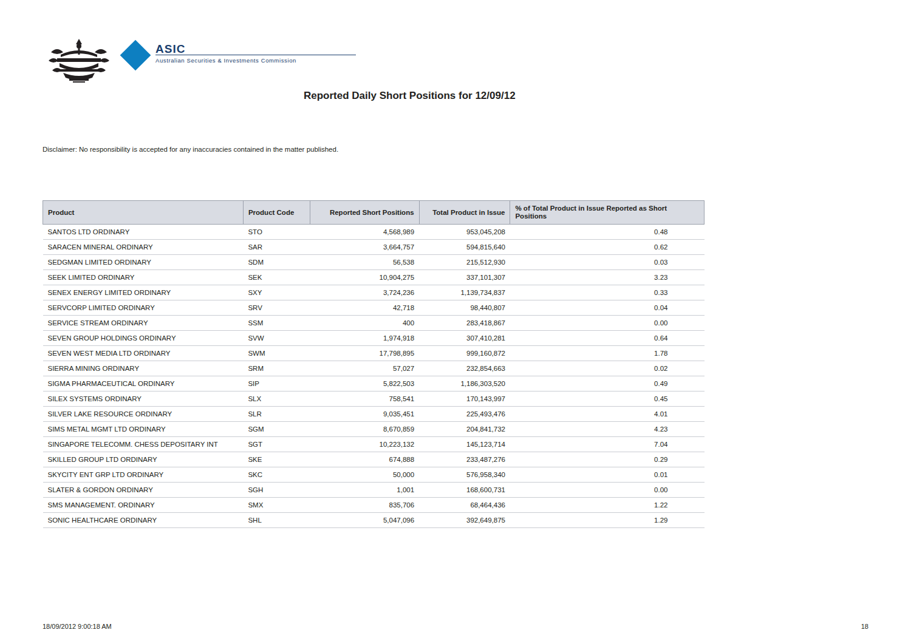ASIC
Australian Securities & Investments Commission
Reported Daily Short Positions for 12/09/12
Disclaimer: No responsibility is accepted for any inaccuracies contained in the matter published.
| Product | Product Code | Reported Short Positions | Total Product in Issue | % of Total Product in Issue Reported as Short Positions |
| --- | --- | --- | --- | --- |
| SANTOS LTD ORDINARY | STO | 4,568,989 | 953,045,208 | 0.48 |
| SARACEN MINERAL ORDINARY | SAR | 3,664,757 | 594,815,640 | 0.62 |
| SEDGMAN LIMITED ORDINARY | SDM | 56,538 | 215,512,930 | 0.03 |
| SEEK LIMITED ORDINARY | SEK | 10,904,275 | 337,101,307 | 3.23 |
| SENEX ENERGY LIMITED ORDINARY | SXY | 3,724,236 | 1,139,734,837 | 0.33 |
| SERVCORP LIMITED ORDINARY | SRV | 42,718 | 98,440,807 | 0.04 |
| SERVICE STREAM ORDINARY | SSM | 400 | 283,418,867 | 0.00 |
| SEVEN GROUP HOLDINGS ORDINARY | SVW | 1,974,918 | 307,410,281 | 0.64 |
| SEVEN WEST MEDIA LTD ORDINARY | SWM | 17,798,895 | 999,160,872 | 1.78 |
| SIERRA MINING ORDINARY | SRM | 57,027 | 232,854,663 | 0.02 |
| SIGMA PHARMACEUTICAL ORDINARY | SIP | 5,822,503 | 1,186,303,520 | 0.49 |
| SILEX SYSTEMS ORDINARY | SLX | 758,541 | 170,143,997 | 0.45 |
| SILVER LAKE RESOURCE ORDINARY | SLR | 9,035,451 | 225,493,476 | 4.01 |
| SIMS METAL MGMT LTD ORDINARY | SGM | 8,670,859 | 204,841,732 | 4.23 |
| SINGAPORE TELECOMM. CHESS DEPOSITARY INT | SGT | 10,223,132 | 145,123,714 | 7.04 |
| SKILLED GROUP LTD ORDINARY | SKE | 674,888 | 233,487,276 | 0.29 |
| SKYCITY ENT GRP LTD ORDINARY | SKC | 50,000 | 576,958,340 | 0.01 |
| SLATER & GORDON ORDINARY | SGH | 1,001 | 168,600,731 | 0.00 |
| SMS MANAGEMENT. ORDINARY | SMX | 835,706 | 68,464,436 | 1.22 |
| SONIC HEALTHCARE ORDINARY | SHL | 5,047,096 | 392,649,875 | 1.29 |
18/09/2012 9:00:18 AM 18